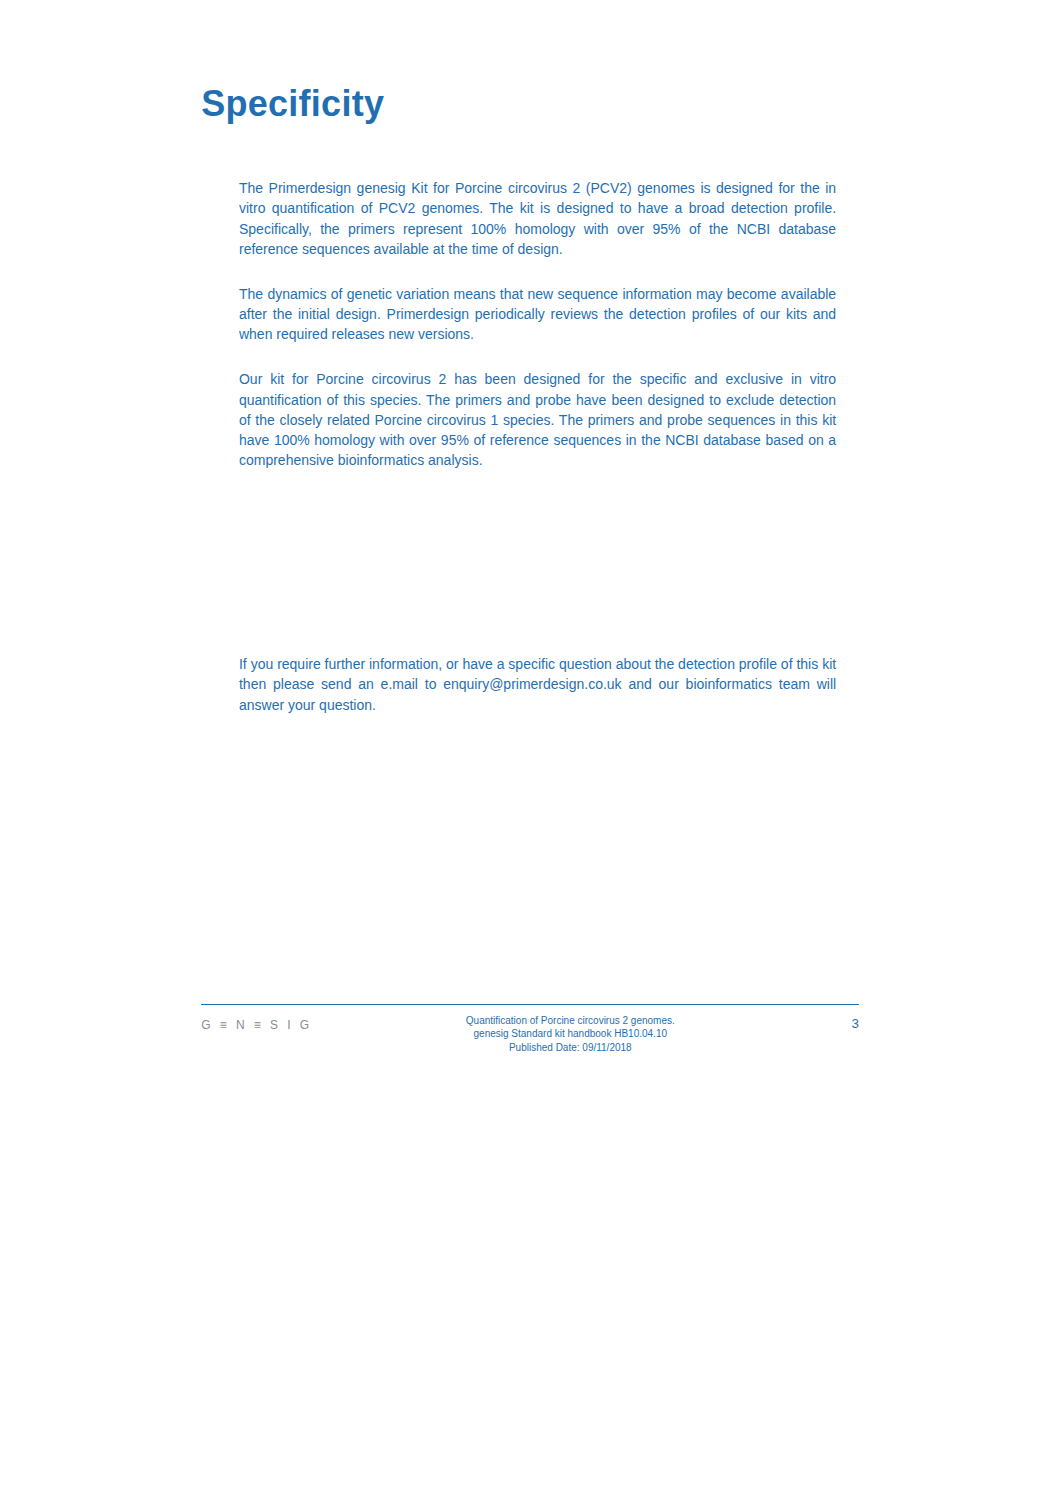Specificity
The Primerdesign genesig Kit for Porcine circovirus 2 (PCV2) genomes is designed for the in vitro quantification of PCV2 genomes. The kit is designed to have a broad detection profile. Specifically, the primers represent 100% homology with over 95% of the NCBI database reference sequences available at the time of design.
The dynamics of genetic variation means that new sequence information may become available after the initial design. Primerdesign periodically reviews the detection profiles of our kits and when required releases new versions.
Our kit for Porcine circovirus 2 has been designed for the specific and exclusive in vitro quantification of this species. The primers and probe have been designed to exclude detection of the closely related Porcine circovirus 1 species. The primers and probe sequences in this kit have 100% homology with over 95% of reference sequences in the NCBI database based on a comprehensive bioinformatics analysis.
If you require further information, or have a specific question about the detection profile of this kit then please send an e.mail to enquiry@primerdesign.co.uk and our bioinformatics team will answer your question.
G ≡ N ≡ S I G
Quantification of Porcine circovirus 2 genomes.
genesig Standard kit handbook HB10.04.10
Published Date: 09/11/2018
3